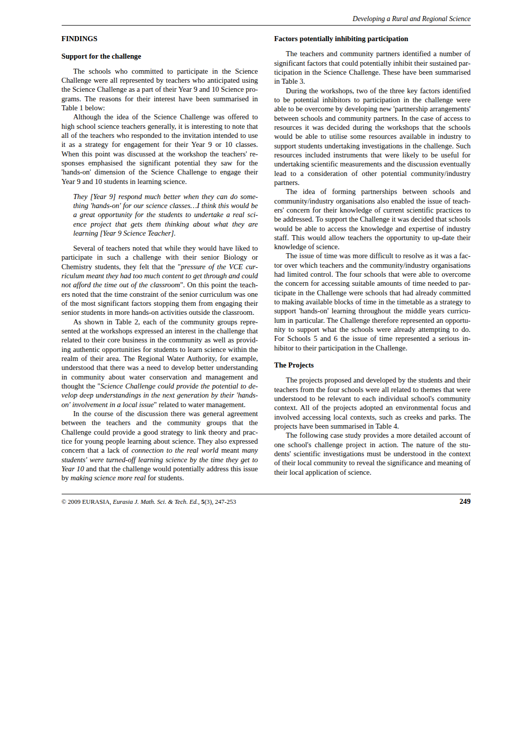Developing a Rural and Regional Science
FINDINGS
Support for the challenge
The schools who committed to participate in the Science Challenge were all represented by teachers who anticipated using the Science Challenge as a part of their Year 9 and 10 Science programs. The reasons for their interest have been summarised in Table 1 below:
Although the idea of the Science Challenge was offered to high school science teachers generally, it is interesting to note that all of the teachers who responded to the invitation intended to use it as a strategy for engagement for their Year 9 or 10 classes. When this point was discussed at the workshop the teachers' responses emphasised the significant potential they saw for the 'hands-on' dimension of the Science Challenge to engage their Year 9 and 10 students in learning science.
They [Year 9] respond much better when they can do something 'hands-on' for our science classes…I think this would be a great opportunity for the students to undertake a real science project that gets them thinking about what they are learning [Year 9 Science Teacher].
Several of teachers noted that while they would have liked to participate in such a challenge with their senior Biology or Chemistry students, they felt that the "pressure of the VCE curriculum meant they had too much content to get through and could not afford the time out of the classroom". On this point the teachers noted that the time constraint of the senior curriculum was one of the most significant factors stopping them from engaging their senior students in more hands-on activities outside the classroom.
As shown in Table 2, each of the community groups represented at the workshops expressed an interest in the challenge that related to their core business in the community as well as providing authentic opportunities for students to learn science within the realm of their area. The Regional Water Authority, for example, understood that there was a need to develop better understanding in community about water conservation and management and thought the "Science Challenge could provide the potential to develop deep understandings in the next generation by their 'hands-on' involvement in a local issue" related to water management.
In the course of the discussion there was general agreement between the teachers and the community groups that the Challenge could provide a good strategy to link theory and practice for young people learning about science. They also expressed concern that a lack of connection to the real world meant many students' were turned-off learning science by the time they get to Year 10 and that the challenge would potentially address this issue by making science more real for students.
Factors potentially inhibiting participation
The teachers and community partners identified a number of significant factors that could potentially inhibit their sustained participation in the Science Challenge. These have been summarised in Table 3.
During the workshops, two of the three key factors identified to be potential inhibitors to participation in the challenge were able to be overcome by developing new 'partnership arrangements' between schools and community partners. In the case of access to resources it was decided during the workshops that the schools would be able to utilise some resources available in industry to support students undertaking investigations in the challenge. Such resources included instruments that were likely to be useful for undertaking scientific measurements and the discussion eventually lead to a consideration of other potential community/industry partners.
The idea of forming partnerships between schools and community/industry organisations also enabled the issue of teachers' concern for their knowledge of current scientific practices to be addressed. To support the Challenge it was decided that schools would be able to access the knowledge and expertise of industry staff. This would allow teachers the opportunity to up-date their knowledge of science.
The issue of time was more difficult to resolve as it was a factor over which teachers and the community/industry organisations had limited control. The four schools that were able to overcome the concern for accessing suitable amounts of time needed to participate in the Challenge were schools that had already committed to making available blocks of time in the timetable as a strategy to support 'hands-on' learning throughout the middle years curriculum in particular. The Challenge therefore represented an opportunity to support what the schools were already attempting to do. For Schools 5 and 6 the issue of time represented a serious inhibitor to their participation in the Challenge.
The Projects
The projects proposed and developed by the students and their teachers from the four schools were all related to themes that were understood to be relevant to each individual school's community context. All of the projects adopted an environmental focus and involved accessing local contexts, such as creeks and parks. The projects have been summarised in Table 4.
The following case study provides a more detailed account of one school's challenge project in action. The nature of the students' scientific investigations must be understood in the context of their local community to reveal the significance and meaning of their local application of science.
© 2009 EURASIA, Eurasia J. Math. Sci. & Tech. Ed., 5(3), 247-253
249